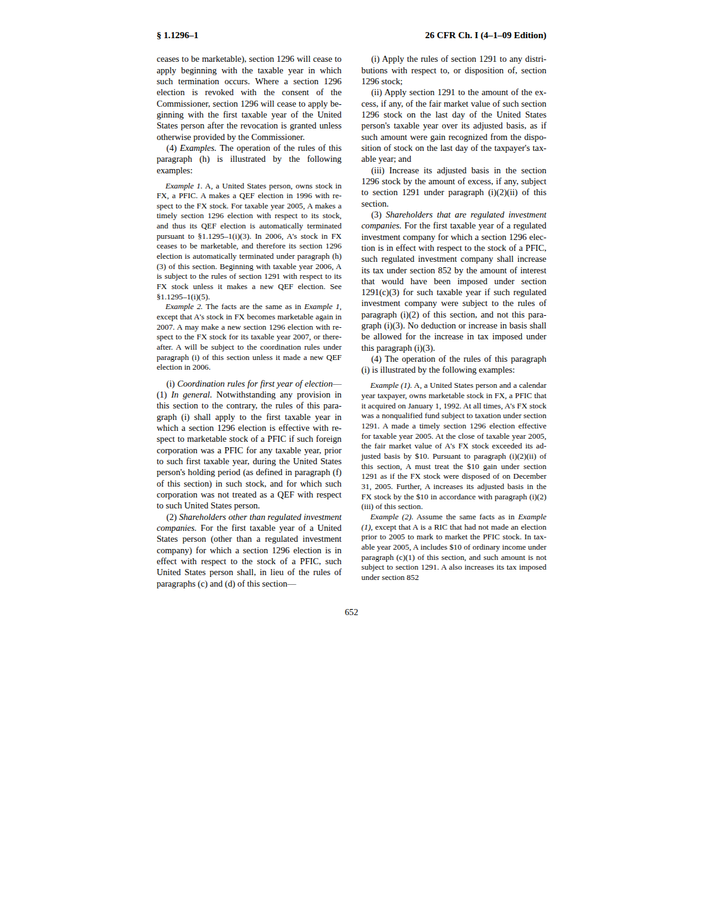§ 1.1296–1 26 CFR Ch. I (4–1–09 Edition)
ceases to be marketable), section 1296 will cease to apply beginning with the taxable year in which such termination occurs. Where a section 1296 election is revoked with the consent of the Commissioner, section 1296 will cease to apply beginning with the first taxable year of the United States person after the revocation is granted unless otherwise provided by the Commissioner.
(4) Examples. The operation of the rules of this paragraph (h) is illustrated by the following examples:
Example 1. A, a United States person, owns stock in FX, a PFIC. A makes a QEF election in 1996 with respect to the FX stock. For taxable year 2005, A makes a timely section 1296 election with respect to its stock, and thus its QEF election is automatically terminated pursuant to §1.1295–1(i)(3). In 2006, A's stock in FX ceases to be marketable, and therefore its section 1296 election is automatically terminated under paragraph (h)(3) of this section. Beginning with taxable year 2006, A is subject to the rules of section 1291 with respect to its FX stock unless it makes a new QEF election. See §1.1295–1(i)(5).
Example 2. The facts are the same as in Example 1, except that A's stock in FX becomes marketable again in 2007. A may make a new section 1296 election with respect to the FX stock for its taxable year 2007, or thereafter. A will be subject to the coordination rules under paragraph (i) of this section unless it made a new QEF election in 2006.
(i) Coordination rules for first year of election—(1) In general. Notwithstanding any provision in this section to the contrary, the rules of this paragraph (i) shall apply to the first taxable year in which a section 1296 election is effective with respect to marketable stock of a PFIC if such foreign corporation was a PFIC for any taxable year, prior to such first taxable year, during the United States person's holding period (as defined in paragraph (f) of this section) in such stock, and for which such corporation was not treated as a QEF with respect to such United States person.
(2) Shareholders other than regulated investment companies. For the first taxable year of a United States person (other than a regulated investment company) for which a section 1296 election is in effect with respect to the stock of a PFIC, such United States person shall, in lieu of the rules of paragraphs (c) and (d) of this section—
(i) Apply the rules of section 1291 to any distributions with respect to, or disposition of, section 1296 stock;
(ii) Apply section 1291 to the amount of the excess, if any, of the fair market value of such section 1296 stock on the last day of the United States person's taxable year over its adjusted basis, as if such amount were gain recognized from the disposition of stock on the last day of the taxpayer's taxable year; and
(iii) Increase its adjusted basis in the section 1296 stock by the amount of excess, if any, subject to section 1291 under paragraph (i)(2)(ii) of this section.
(3) Shareholders that are regulated investment companies. For the first taxable year of a regulated investment company for which a section 1296 election is in effect with respect to the stock of a PFIC, such regulated investment company shall increase its tax under section 852 by the amount of interest that would have been imposed under section 1291(c)(3) for such taxable year if such regulated investment company were subject to the rules of paragraph (i)(2) of this section, and not this paragraph (i)(3). No deduction or increase in basis shall be allowed for the increase in tax imposed under this paragraph (i)(3).
(4) The operation of the rules of this paragraph (i) is illustrated by the following examples:
Example (1). A, a United States person and a calendar year taxpayer, owns marketable stock in FX, a PFIC that it acquired on January 1, 1992. At all times, A's FX stock was a nonqualified fund subject to taxation under section 1291. A made a timely section 1296 election effective for taxable year 2005. At the close of taxable year 2005, the fair market value of A's FX stock exceeded its adjusted basis by $10. Pursuant to paragraph (i)(2)(ii) of this section, A must treat the $10 gain under section 1291 as if the FX stock were disposed of on December 31, 2005. Further, A increases its adjusted basis in the FX stock by the $10 in accordance with paragraph (i)(2)(iii) of this section.
Example (2). Assume the same facts as in Example (1), except that A is a RIC that had not made an election prior to 2005 to mark to market the PFIC stock. In taxable year 2005, A includes $10 of ordinary income under paragraph (c)(1) of this section, and such amount is not subject to section 1291. A also increases its tax imposed under section 852
652